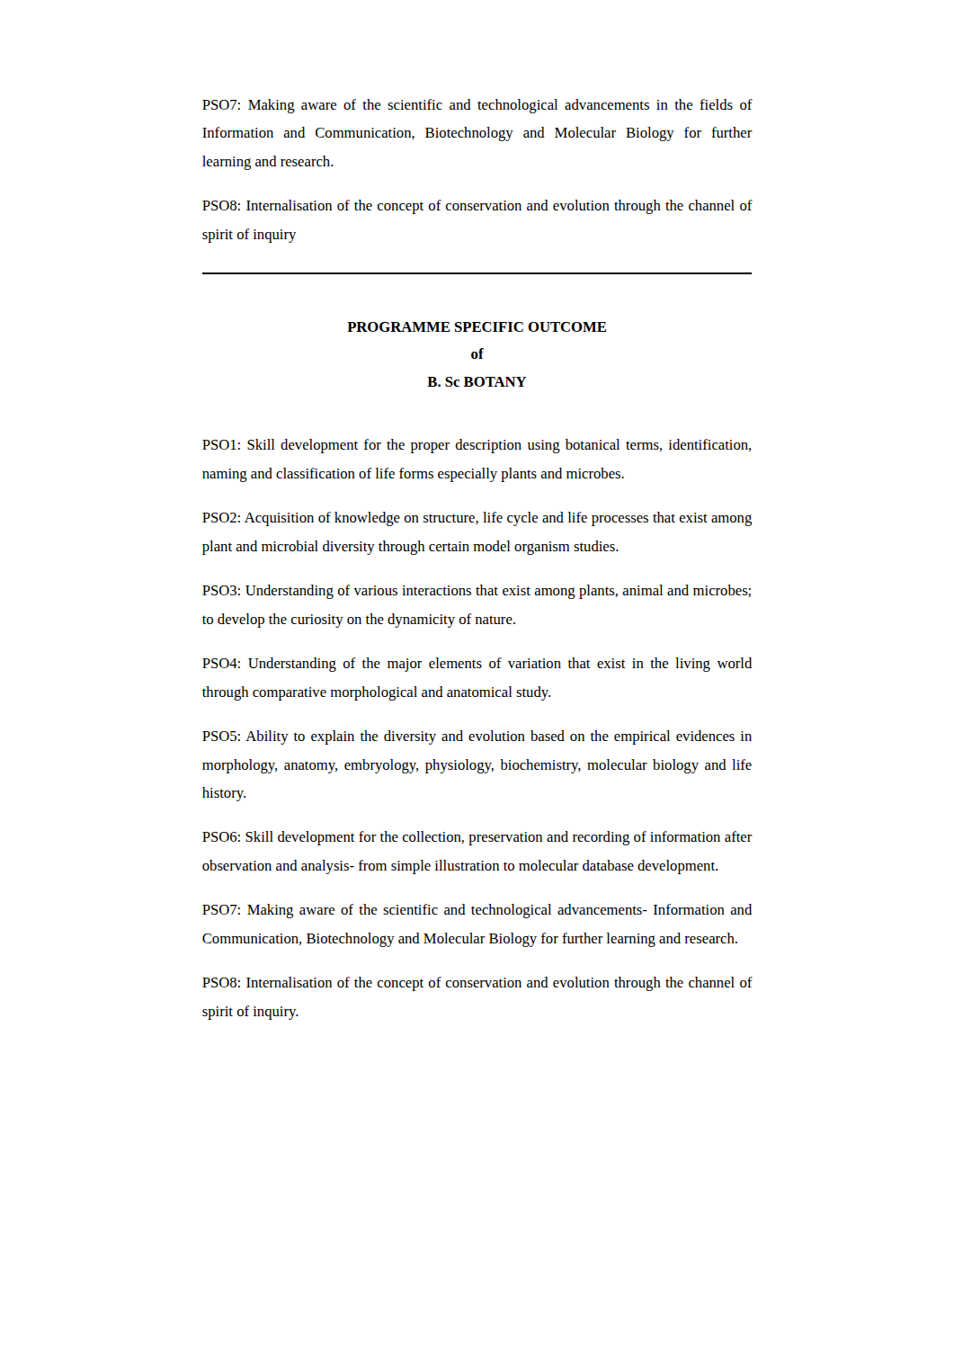PSO7: Making aware of the scientific and technological advancements in the fields of Information and Communication, Biotechnology and Molecular Biology for further learning and research.
PSO8: Internalisation of the concept of conservation and evolution through the channel of spirit of inquiry
PROGRAMME SPECIFIC OUTCOME
of
B. Sc BOTANY
PSO1: Skill development for the proper description using botanical terms, identification, naming and classification of life forms especially plants and microbes.
PSO2: Acquisition of knowledge on structure, life cycle and life processes that exist among plant and microbial diversity through certain model organism studies.
PSO3: Understanding of various interactions that exist among plants, animal and microbes; to develop the curiosity on the dynamicity of nature.
PSO4: Understanding of the major elements of variation that exist in the living world through comparative morphological and anatomical study.
PSO5: Ability to explain the diversity and evolution based on the empirical evidences in morphology, anatomy, embryology, physiology, biochemistry, molecular biology and life history.
PSO6: Skill development for the collection, preservation and recording of information after observation and analysis- from simple illustration to molecular database development.
PSO7: Making aware of the scientific and technological advancements- Information and Communication, Biotechnology and Molecular Biology for further learning and research.
PSO8: Internalisation of the concept of conservation and evolution through the channel of spirit of inquiry.